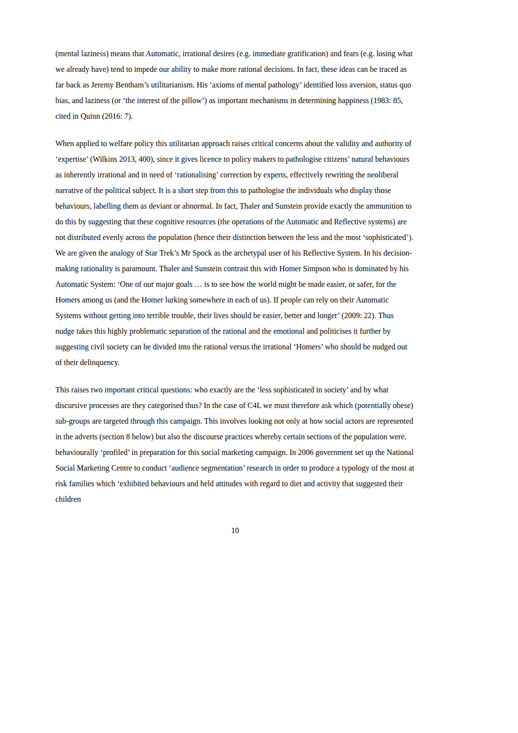(mental laziness) means that Automatic, irrational desires (e.g. immediate gratification) and fears (e.g. losing what we already have) tend to impede our ability to make more rational decisions. In fact, these ideas can be traced as far back as Jeremy Bentham’s utilitarianism. His ‘axioms of mental pathology’ identified loss aversion, status quo bias, and laziness (or ‘the interest of the pillow’) as important mechanisms in determining happiness (1983: 85, cited in Quinn (2016: 7).
When applied to welfare policy this utilitarian approach raises critical concerns about the validity and authority of ‘expertise’ (Wilkins 2013, 400), since it gives licence to policy makers to pathologise citizens’ natural behaviours as inherently irrational and in need of ‘rationalising’ correction by experts, effectively rewriting the neoliberal narrative of the political subject. It is a short step from this to pathologise the individuals who display those behaviours, labelling them as deviant or abnormal. In fact, Thaler and Sunstein provide exactly the ammunition to do this by suggesting that these cognitive resources (the operations of the Automatic and Reflective systems) are not distributed evenly across the population (hence their distinction between the less and the most ‘sophisticated’). We are given the analogy of Star Trek’s Mr Spock as the archetypal user of his Reflective System. In his decision-making rationality is paramount. Thaler and Sunstein contrast this with Homer Simpson who is dominated by his Automatic System: ‘One of our major goals … is to see how the world might be made easier, or safer, for the Homers among us (and the Homer lurking somewhere in each of us). If people can rely on their Automatic Systems without getting into terrible trouble, their lives should be easier, better and longer’ (2009: 22). Thus nudge takes this highly problematic separation of the rational and the emotional and politicises it further by suggesting civil society can be divided into the rational versus the irrational ‘Homers’ who should be nudged out of their delinquency.
This raises two important critical questions: who exactly are the ‘less sophisticated in society’ and by what discursive processes are they categorised thus? In the case of C4L we must therefore ask which (potentially obese) sub-groups are targeted through this campaign. This involves looking not only at how social actors are represented in the adverts (section 8 below) but also the discourse practices whereby certain sections of the population were. behaviourally ‘profiled’ in preparation for this social marketing campaign. In 2006 government set up the National Social Marketing Centre to conduct ‘audience segmentation’ research in order to produce a typology of the most at risk families which ‘exhibited behaviours and held attitudes with regard to diet and activity that suggested their children
10